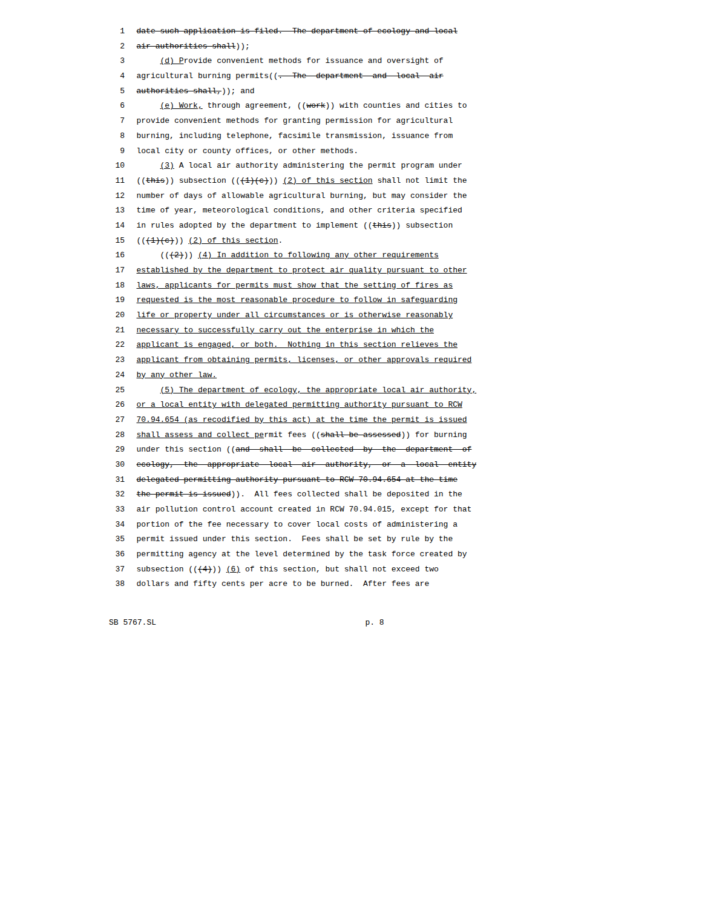date such application is filed. The department of ecology and local
air authorities shall));
(d) Provide convenient methods for issuance and oversight of
agricultural burning permits((. The department and local air
authorities shall,)); and
(e) Work, through agreement, ((work)) with counties and cities to
provide convenient methods for granting permission for agricultural
burning, including telephone, facsimile transmission, issuance from
local city or county offices, or other methods.
(3) A local air authority administering the permit program under
((this)) subsection (((1)(c))) (2) of this section shall not limit the
number of days of allowable agricultural burning, but may consider the
time of year, meteorological conditions, and other criteria specified
in rules adopted by the department to implement ((this)) subsection
(((1)(c))) (2) of this section.
(((2))) (4) In addition to following any other requirements
established by the department to protect air quality pursuant to other
laws, applicants for permits must show that the setting of fires as
requested is the most reasonable procedure to follow in safeguarding
life or property under all circumstances or is otherwise reasonably
necessary to successfully carry out the enterprise in which the
applicant is engaged, or both. Nothing in this section relieves the
applicant from obtaining permits, licenses, or other approvals required
by any other law.
(5) The department of ecology, the appropriate local air authority,
or a local entity with delegated permitting authority pursuant to RCW
70.94.654 (as recodified by this act) at the time the permit is issued
shall assess and collect permit fees ((shall be assessed)) for burning
under this section ((and shall be collected by the department of
ecology, the appropriate local air authority, or a local entity
delegated permitting authority pursuant to RCW 70.94.654 at the time
the permit is issued)). All fees collected shall be deposited in the
air pollution control account created in RCW 70.94.015, except for that
portion of the fee necessary to cover local costs of administering a
permit issued under this section. Fees shall be set by rule by the
permitting agency at the level determined by the task force created by
subsection (((4))) (6) of this section, but shall not exceed two
dollars and fifty cents per acre to be burned. After fees are
SB 5767.SL
p. 8